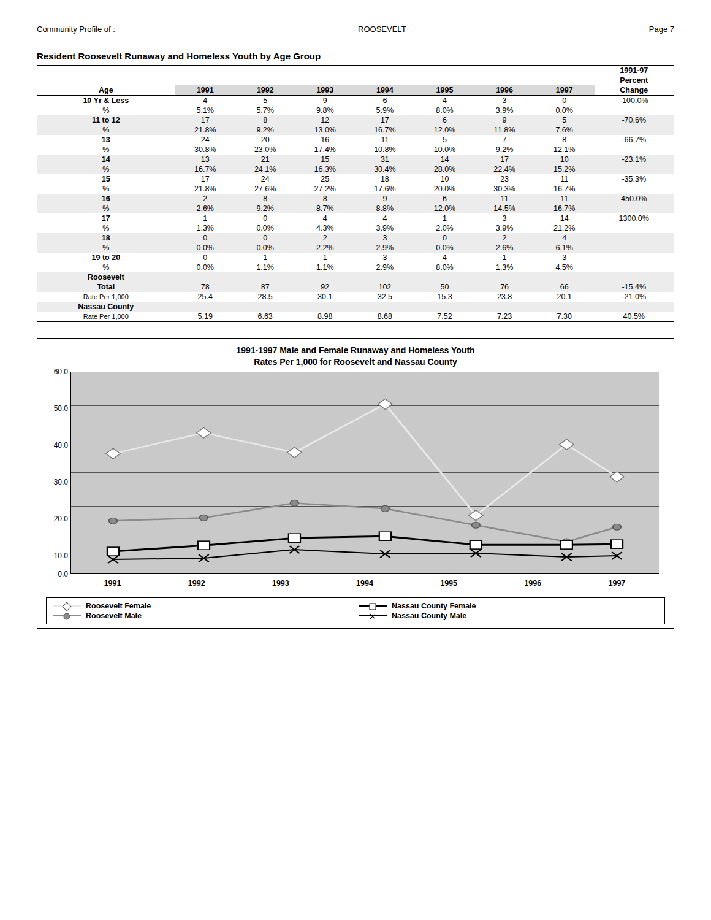Community Profile of :
ROOSEVELT
Page 7
Resident Roosevelt Runaway and Homeless Youth by Age Group
| | | | | | | | | 1991-97 |
| --- | --- | --- | --- | --- | --- | --- | --- | --- |
| | | | | | | | | Percent |
| Age | 1991 | 1992 | 1993 | 1994 | 1995 | 1996 | 1997 | Change |
| 10 Yr & Less | 4 | 5 | 9 | 6 | 4 | 3 | 0 | -100.0% |
| % | 5.1% | 5.7% | 9.8% | 5.9% | 8.0% | 3.9% | 0.0% | |
| 11 to 12 | 17 | 8 | 12 | 17 | 6 | 9 | 5 | -70.6% |
| % | 21.8% | 9.2% | 13.0% | 16.7% | 12.0% | 11.8% | 7.6% | |
| 13 | 24 | 20 | 16 | 11 | 5 | 7 | 8 | -66.7% |
| % | 30.8% | 23.0% | 17.4% | 10.8% | 10.0% | 9.2% | 12.1% | |
| 14 | 13 | 21 | 15 | 31 | 14 | 17 | 10 | -23.1% |
| % | 16.7% | 24.1% | 16.3% | 30.4% | 28.0% | 22.4% | 15.2% | |
| 15 | 17 | 24 | 25 | 18 | 10 | 23 | 11 | -35.3% |
| % | 21.8% | 27.6% | 27.2% | 17.6% | 20.0% | 30.3% | 16.7% | |
| 16 | 2 | 8 | 8 | 9 | 6 | 11 | 11 | 450.0% |
| % | 2.6% | 9.2% | 8.7% | 8.8% | 12.0% | 14.5% | 16.7% | |
| 17 | 1 | 0 | 4 | 4 | 1 | 3 | 14 | 1300.0% |
| % | 1.3% | 0.0% | 4.3% | 3.9% | 2.0% | 3.9% | 21.2% | |
| 18 | 0 | 0 | 2 | 3 | 0 | 2 | 4 | |
| % | 0.0% | 0.0% | 2.2% | 2.9% | 0.0% | 2.6% | 6.1% | |
| 19 to 20 | 0 | 1 | 1 | 3 | 4 | 1 | 3 | |
| % | 0.0% | 1.1% | 1.1% | 2.9% | 8.0% | 1.3% | 4.5% | |
| Roosevelt | | | | | | | | |
| Total | 78 | 87 | 92 | 102 | 50 | 76 | 66 | -15.4% |
| Rate Per 1,000 | 25.4 | 28.5 | 30.1 | 32.5 | 15.3 | 23.8 | 20.1 | -21.0% |
| Nassau County | | | | | | | | |
| Rate Per 1,000 | 5.19 | 6.63 | 8.98 | 8.68 | 7.52 | 7.23 | 7.30 | 40.5% |
1991-1997 Male and Female Runaway and Homeless Youth
Rates Per 1,000 for Roosevelt and Nassau County
60.0
50.0
40.0
30.0
20.0
10.0
0.0
1991
1992
1993
1994
1995
1996
1997
Roosevelt Female
Nassau County Female
Roosevelt Male
Nassau County Male